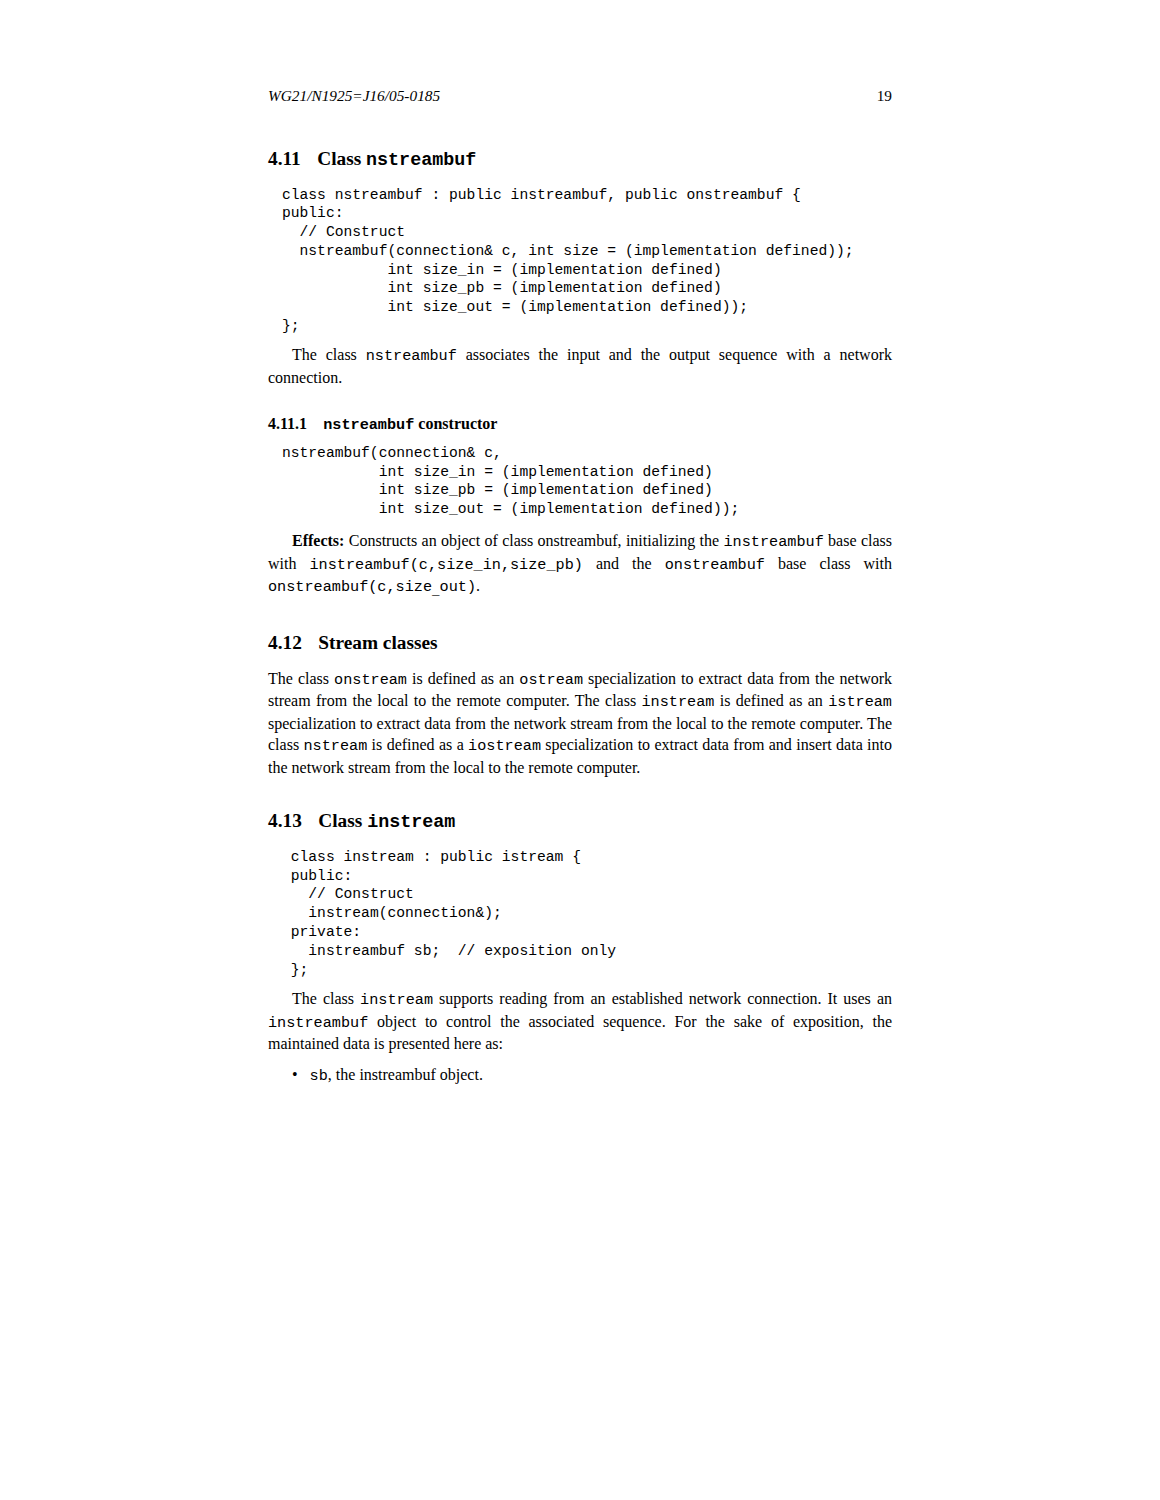WG21/N1925=J16/05-0185 19
4.11 Class nstreambuf
class nstreambuf : public instreambuf, public onstreambuf {
public:
  // Construct
  nstreambuf(connection& c, int size = (implementation defined));
            int size_in = (implementation defined)
            int size_pb = (implementation defined)
            int size_out = (implementation defined));
};
The class nstreambuf associates the input and the output sequence with a network connection.
4.11.1 nstreambuf constructor
nstreambuf(connection& c,
           int size_in = (implementation defined)
           int size_pb = (implementation defined)
           int size_out = (implementation defined));
Effects: Constructs an object of class onstreambuf, initializing the instreambuf base class with instreambuf(c,size_in,size_pb) and the onstreambuf base class with onstreambuf(c,size_out).
4.12 Stream classes
The class onstream is defined as an ostream specialization to extract data from the network stream from the local to the remote computer. The class instream is defined as an istream specialization to extract data from the network stream from the local to the remote computer. The class nstream is defined as a iostream specialization to extract data from and insert data into the network stream from the local to the remote computer.
4.13 Class instream
class instream : public istream {
public:
  // Construct
  instream(connection&);
private:
  instreambuf sb;  // exposition only
};
The class instream supports reading from an established network connection. It uses an instreambuf object to control the associated sequence. For the sake of exposition, the maintained data is presented here as:
sb, the instreambuf object.